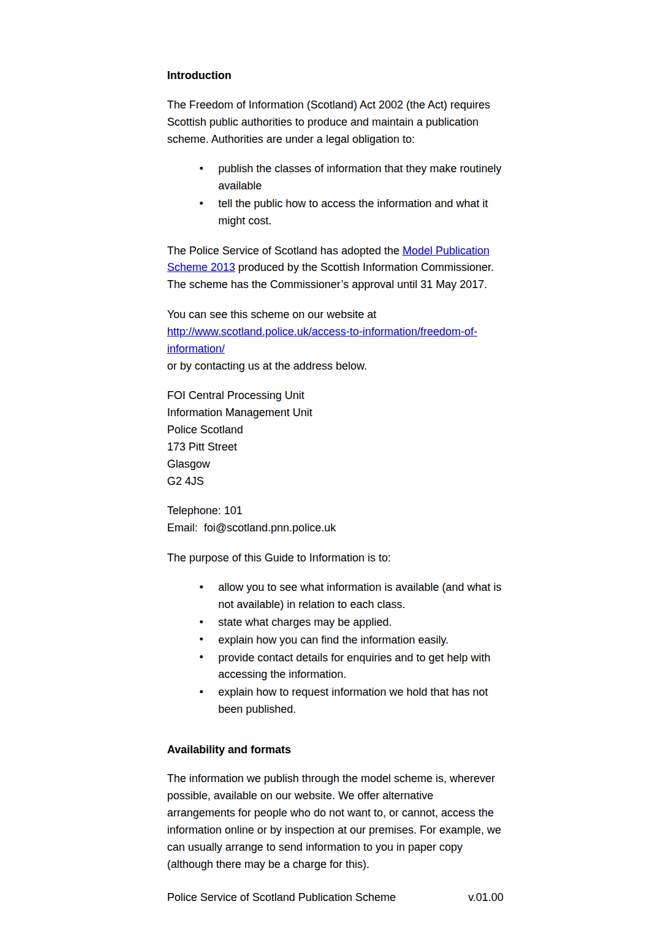Introduction
The Freedom of Information (Scotland) Act 2002 (the Act) requires Scottish public authorities to produce and maintain a publication scheme. Authorities are under a legal obligation to:
publish the classes of information that they make routinely available
tell the public how to access the information and what it might cost.
The Police Service of Scotland has adopted the Model Publication Scheme 2013 produced by the Scottish Information Commissioner. The scheme has the Commissioner’s approval until 31 May 2017.
You can see this scheme on our website at
http://www.scotland.police.uk/access-to-information/freedom-of-information/
or by contacting us at the address below.
FOI Central Processing Unit
Information Management Unit
Police Scotland
173 Pitt Street
Glasgow
G2 4JS
Telephone: 101
Email: foi@scotland.pnn.police.uk
The purpose of this Guide to Information is to:
allow you to see what information is available (and what is not available) in relation to each class.
state what charges may be applied.
explain how you can find the information easily.
provide contact details for enquiries and to get help with accessing the information.
explain how to request information we hold that has not been published.
Availability and formats
The information we publish through the model scheme is, wherever possible, available on our website. We offer alternative arrangements for people who do not want to, or cannot, access the information online or by inspection at our premises. For example, we can usually arrange to send information to you in paper copy (although there may be a charge for this).
Police Service of Scotland Publication Scheme v.01.00